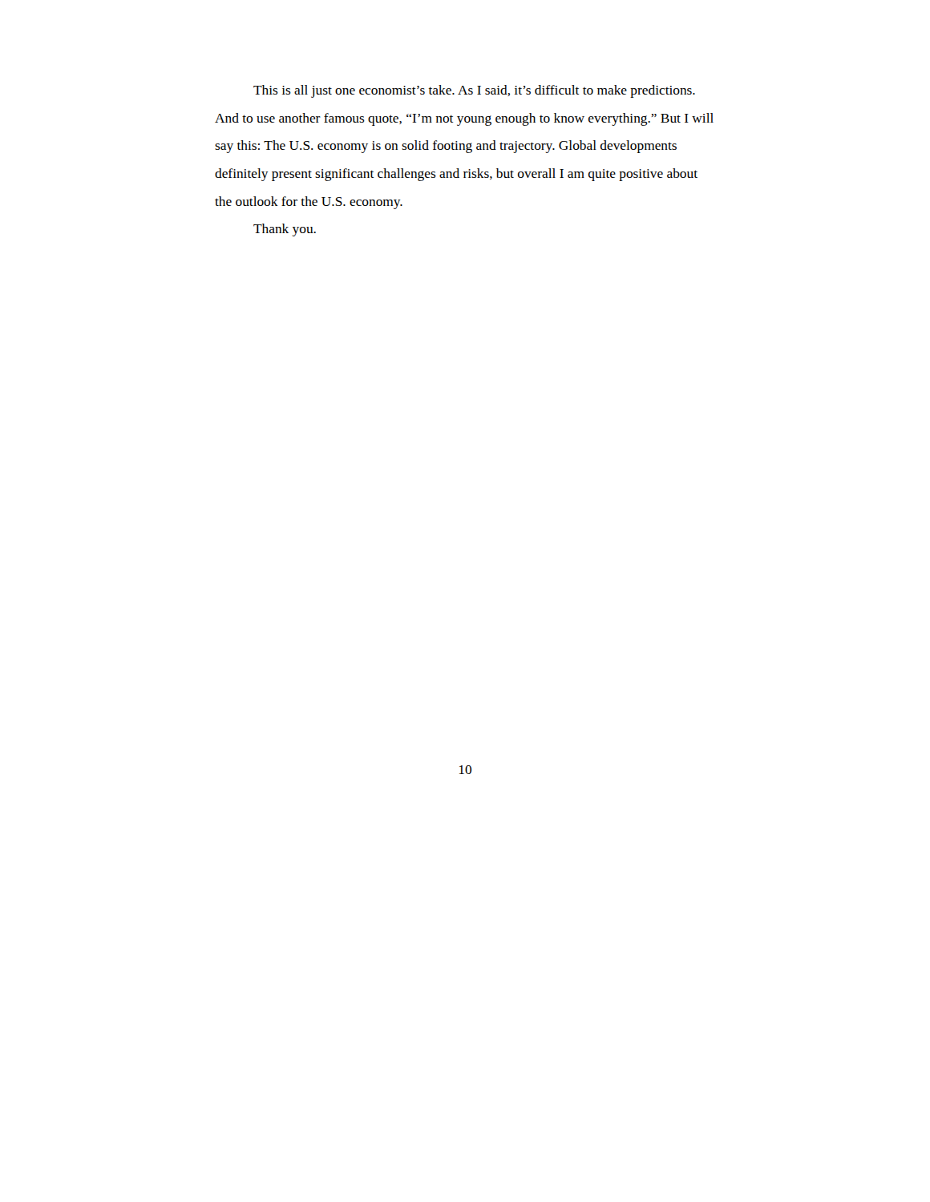This is all just one economist’s take. As I said, it’s difficult to make predictions. And to use another famous quote, “I’m not young enough to know everything.” But I will say this: The U.S. economy is on solid footing and trajectory. Global developments definitely present significant challenges and risks, but overall I am quite positive about the outlook for the U.S. economy.
Thank you.
10